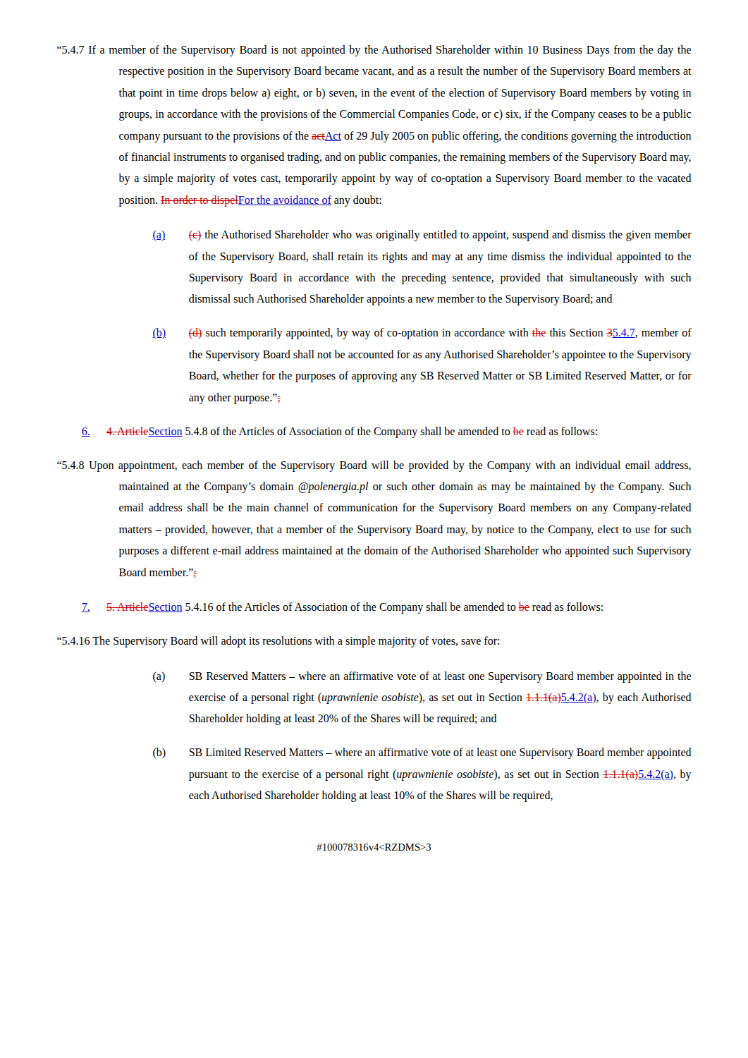“5.4.7 If a member of the Supervisory Board is not appointed by the Authorised Shareholder within 10 Business Days from the day the respective position in the Supervisory Board became vacant, and as a result the number of the Supervisory Board members at that point in time drops below a) eight, or b) seven, in the event of the election of Supervisory Board members by voting in groups, in accordance with the provisions of the Commercial Companies Code, or c) six, if the Company ceases to be a public company pursuant to the provisions of the actAct of 29 July 2005 on public offering, the conditions governing the introduction of financial instruments to organised trading, and on public companies, the remaining members of the Supervisory Board may, by a simple majority of votes cast, temporarily appoint by way of co-optation a Supervisory Board member to the vacated position. In order to dispelFor the avoidance of any doubt:
(a)
(c) the Authorised Shareholder who was originally entitled to appoint, suspend and dismiss the given member of the Supervisory Board, shall retain its rights and may at any time dismiss the individual appointed to the Supervisory Board in accordance with the preceding sentence, provided that simultaneously with such dismissal such Authorised Shareholder appoints a new member to the Supervisory Board; and
(b)
(d) such temporarily appointed, by way of co-optation in accordance with the this Section 35.4.7, member of the Supervisory Board shall not be accounted for as any Authorised Shareholder’s appointee to the Supervisory Board, whether for the purposes of approving any SB Reserved Matter or SB Limited Reserved Matter, or for any other purpose.”;
6.
4. ArticleSection 5.4.8 of the Articles of Association of the Company shall be amended to be read as follows:
“5.4.8 Upon appointment, each member of the Supervisory Board will be provided by the Company with an individual email address, maintained at the Company’s domain @polenergia.pl or such other domain as may be maintained by the Company. Such email address shall be the main channel of communication for the Supervisory Board members on any Company-related matters – provided, however, that a member of the Supervisory Board may, by notice to the Company, elect to use for such purposes a different e-mail address maintained at the domain of the Authorised Shareholder who appointed such Supervisory Board member.”;
7.
5. ArticleSection 5.4.16 of the Articles of Association of the Company shall be amended to be read as follows:
“5.4.16 The Supervisory Board will adopt its resolutions with a simple majority of votes, save for:
(a)
SB Reserved Matters – where an affirmative vote of at least one Supervisory Board member appointed in the exercise of a personal right (uprawnienie osobiste), as set out in Section 1.1.1(a)5.4.2(a), by each Authorised Shareholder holding at least 20% of the Shares will be required; and
(b)
SB Limited Reserved Matters – where an affirmative vote of at least one Supervisory Board member appointed pursuant to the exercise of a personal right (uprawnienie osobiste), as set out in Section 1.1.1(a)5.4.2(a), by each Authorised Shareholder holding at least 10% of the Shares will be required,
#100078316v4<RZDMS>3